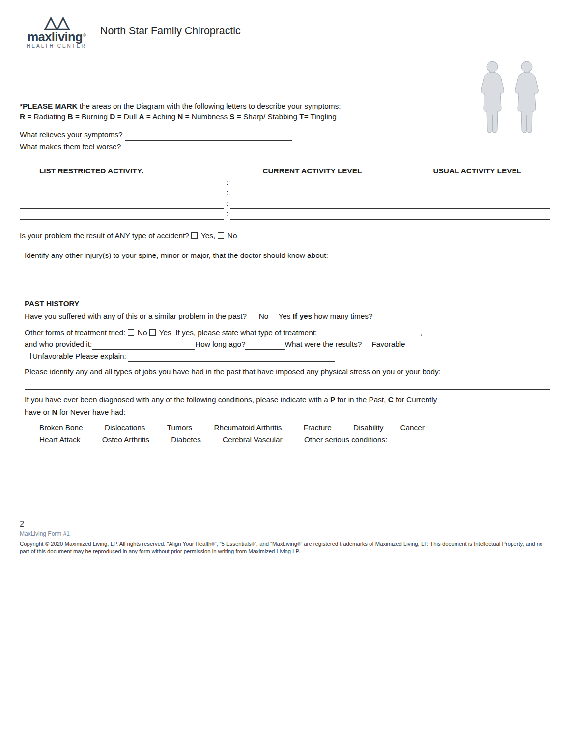△△
maxliving®
HEALTH CENTER
North Star Family Chiropractic
*PLEASE MARK the areas on the Diagram with the following letters to describe your symptoms:
R = Radiating B = Burning D = Dull A = Aching N = Numbness S = Sharp/ Stabbing T= Tingling
What relieves your symptoms?
What makes them feel worse?
| LIST RESTRICTED ACTIVITY: | | CURRENT ACTIVITY LEVEL | | USUAL ACTIVITY LEVEL |
| --- | --- | --- | --- | --- |
| | : | |
| | : | |
| | : | |
| | : | |
Is your problem the result of ANY type of accident? Yes, No
Identify any other injury(s) to your spine, minor or major, that the doctor should know about:
PAST HISTORY
Have you suffered with any of this or a similar problem in the past? No Yes If yes how many times?
Other forms of treatment tried: No Yes If yes, please state what type of treatment: ,
and who provided it: How long ago? What were the results? Favorable
Unfavorable Please explain:
Please identify any and all types of jobs you have had in the past that have imposed any physical stress on you or your body:
If you have ever been diagnosed with any of the following conditions, please indicate with a P for in the Past, C for Currently
have or N for Never have had:
Broken Bone Dislocations Tumors Rheumatoid Arthritis Fracture Disability Cancer
Heart Attack Osteo Arthritis Diabetes Cerebral Vascular Other serious conditions:
2
MaxLiving Form #1
Copyright © 2020 Maximized Living, LP. All rights reserved. “Align Your Health®”, “5 Essentials®”, and “MaxLiving®” are registered trademarks of Maximized Living, LP. This document is Intellectual Property, and no part of this document may be reproduced in any form without prior permission in writing from Maximized Living LP.